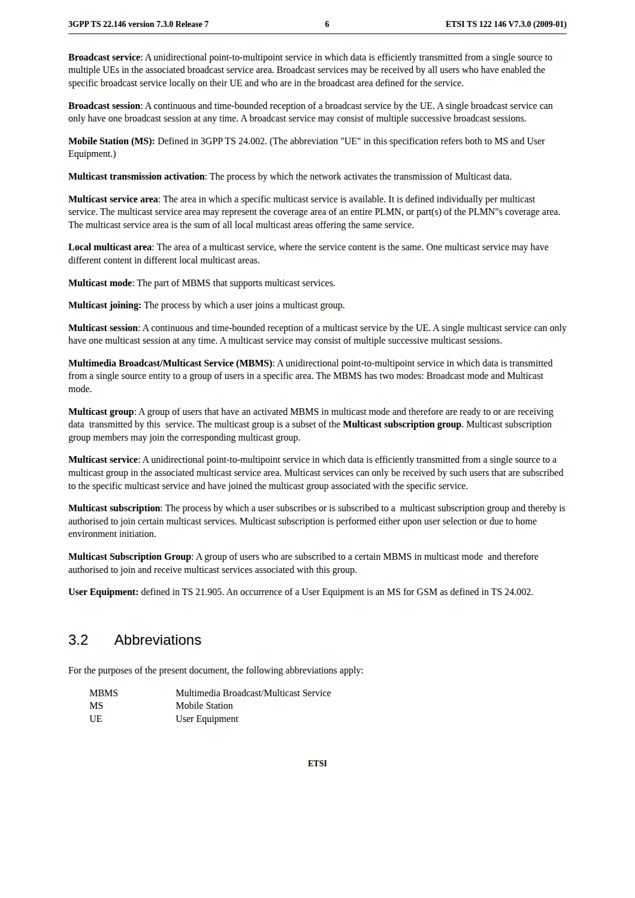3GPP TS 22.146 version 7.3.0 Release 7 6 ETSI TS 122 146 V7.3.0 (2009-01)
Broadcast service
: A unidirectional point-to-multipoint service in which data is efficiently transmitted from a single source to multiple UEs in the associated broadcast service area. Broadcast services may be received by all users who have enabled the specific broadcast service locally on their UE and who are in the broadcast area defined for the service.
Broadcast session
: A continuous and time-bounded reception of a broadcast service by the UE. A single broadcast service can only have one broadcast session at any time. A broadcast service may consist of multiple successive broadcast sessions.
Mobile Station (MS):
Defined in 3GPP TS 24.002. (The abbreviation "UE" in this specification refers both to MS and User Equipment.)
Multicast transmission activation
: The process by which the network activates the transmission of Multicast data.
Multicast service area
: The area in which a specific multicast service is available. It is defined individually per multicast service. The multicast service area may represent the coverage area of an entire PLMN, or part(s) of the PLMN"s coverage area. The multicast service area is the sum of all local multicast areas offering the same service.
Local multicast area
: The area of a multicast service, where the service content is the same. One multicast service may have different content in different local multicast areas.
Multicast mode
: The part of MBMS that supports multicast services.
Multicast joining:
The process by which a user joins a multicast group.
Multicast session
: A continuous and time-bounded reception of a multicast service by the UE. A single multicast service can only have one multicast session at any time. A multicast service may consist of multiple successive multicast sessions.
Multimedia Broadcast/Multicast Service (MBMS)
: A unidirectional point-to-multipoint service in which data is transmitted from a single source entity to a group of users in a specific area. The MBMS has two modes: Broadcast mode and Multicast mode.
Multicast group
: A group of users that have an activated MBMS in multicast mode and therefore are ready to or are receiving data transmitted by this service. The multicast group is a subset of the Multicast subscription group. Multicast subscription group members may join the corresponding multicast group.
Multicast service
: A unidirectional point-to-multipoint service in which data is efficiently transmitted from a single source to a multicast group in the associated multicast service area. Multicast services can only be received by such users that are subscribed to the specific multicast service and have joined the multicast group associated with the specific service.
Multicast subscription
: The process by which a user subscribes or is subscribed to a multicast subscription group and thereby is authorised to join certain multicast services. Multicast subscription is performed either upon user selection or due to home environment initiation.
Multicast Subscription Group
: A group of users who are subscribed to a certain MBMS in multicast mode and therefore authorised to join and receive multicast services associated with this group.
User Equipment:
defined in TS 21.905. An occurrence of a User Equipment is an MS for GSM as defined in TS 24.002.
3.2 Abbreviations
For the purposes of the present document, the following abbreviations apply:
| MBMS | Multimedia Broadcast/Multicast Service |
| MS | Mobile Station |
| UE | User Equipment |
ETSI